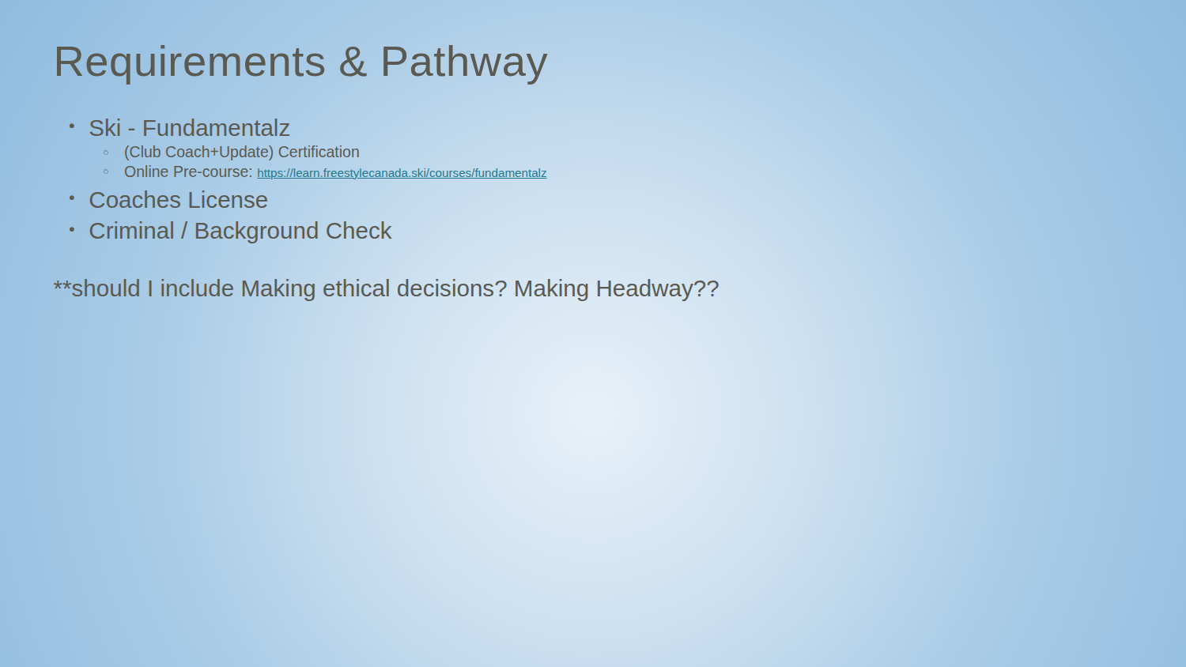Requirements & Pathway
Ski - Fundamentalz
(Club Coach+Update) Certification
Online Pre-course: https://learn.freestylecanada.ski/courses/fundamentalz
Coaches License
Criminal / Background Check
**should I include Making ethical decisions? Making Headway??